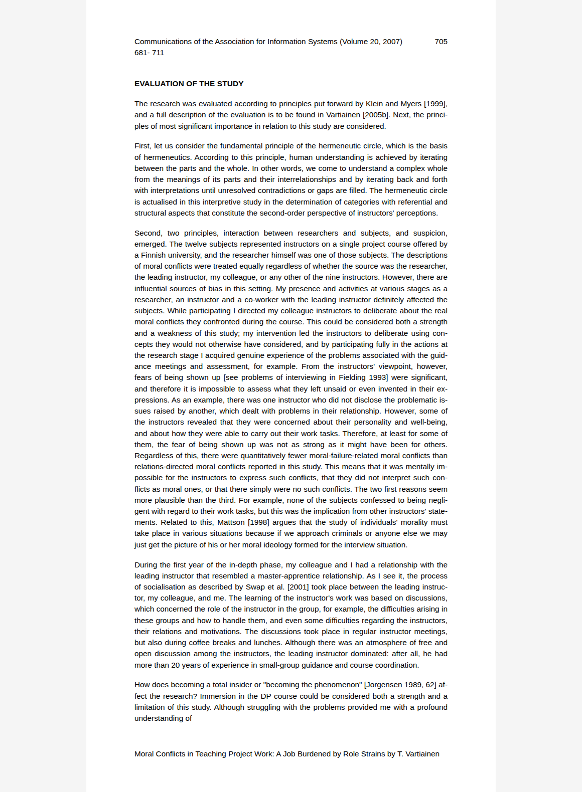Communications of the Association for Information Systems (Volume 20, 2007) 681- 711 705
EVALUATION OF THE STUDY
The research was evaluated according to principles put forward by Klein and Myers [1999], and a full description of the evaluation is to be found in Vartiainen [2005b]. Next, the principles of most significant importance in relation to this study are considered.
First, let us consider the fundamental principle of the hermeneutic circle, which is the basis of hermeneutics. According to this principle, human understanding is achieved by iterating between the parts and the whole. In other words, we come to understand a complex whole from the meanings of its parts and their interrelationships and by iterating back and forth with interpretations until unresolved contradictions or gaps are filled. The hermeneutic circle is actualised in this interpretive study in the determination of categories with referential and structural aspects that constitute the second-order perspective of instructors' perceptions.
Second, two principles, interaction between researchers and subjects, and suspicion, emerged. The twelve subjects represented instructors on a single project course offered by a Finnish university, and the researcher himself was one of those subjects. The descriptions of moral conflicts were treated equally regardless of whether the source was the researcher, the leading instructor, my colleague, or any other of the nine instructors. However, there are influential sources of bias in this setting. My presence and activities at various stages as a researcher, an instructor and a co-worker with the leading instructor definitely affected the subjects. While participating I directed my colleague instructors to deliberate about the real moral conflicts they confronted during the course. This could be considered both a strength and a weakness of this study; my intervention led the instructors to deliberate using concepts they would not otherwise have considered, and by participating fully in the actions at the research stage I acquired genuine experience of the problems associated with the guidance meetings and assessment, for example. From the instructors' viewpoint, however, fears of being shown up [see problems of interviewing in Fielding 1993] were significant, and therefore it is impossible to assess what they left unsaid or even invented in their expressions. As an example, there was one instructor who did not disclose the problematic issues raised by another, which dealt with problems in their relationship. However, some of the instructors revealed that they were concerned about their personality and well-being, and about how they were able to carry out their work tasks. Therefore, at least for some of them, the fear of being shown up was not as strong as it might have been for others. Regardless of this, there were quantitatively fewer moral-failure-related moral conflicts than relations-directed moral conflicts reported in this study. This means that it was mentally impossible for the instructors to express such conflicts, that they did not interpret such conflicts as moral ones, or that there simply were no such conflicts. The two first reasons seem more plausible than the third. For example, none of the subjects confessed to being negligent with regard to their work tasks, but this was the implication from other instructors' statements. Related to this, Mattson [1998] argues that the study of individuals' morality must take place in various situations because if we approach criminals or anyone else we may just get the picture of his or her moral ideology formed for the interview situation.
During the first year of the in-depth phase, my colleague and I had a relationship with the leading instructor that resembled a master-apprentice relationship. As I see it, the process of socialisation as described by Swap et al. [2001] took place between the leading instructor, my colleague, and me. The learning of the instructor's work was based on discussions, which concerned the role of the instructor in the group, for example, the difficulties arising in these groups and how to handle them, and even some difficulties regarding the instructors, their relations and motivations. The discussions took place in regular instructor meetings, but also during coffee breaks and lunches. Although there was an atmosphere of free and open discussion among the instructors, the leading instructor dominated: after all, he had more than 20 years of experience in small-group guidance and course coordination.
How does becoming a total insider or "becoming the phenomenon" [Jorgensen 1989, 62] affect the research? Immersion in the DP course could be considered both a strength and a limitation of this study. Although struggling with the problems provided me with a profound understanding of
Moral Conflicts in Teaching Project Work: A Job Burdened by Role Strains by T. Vartiainen